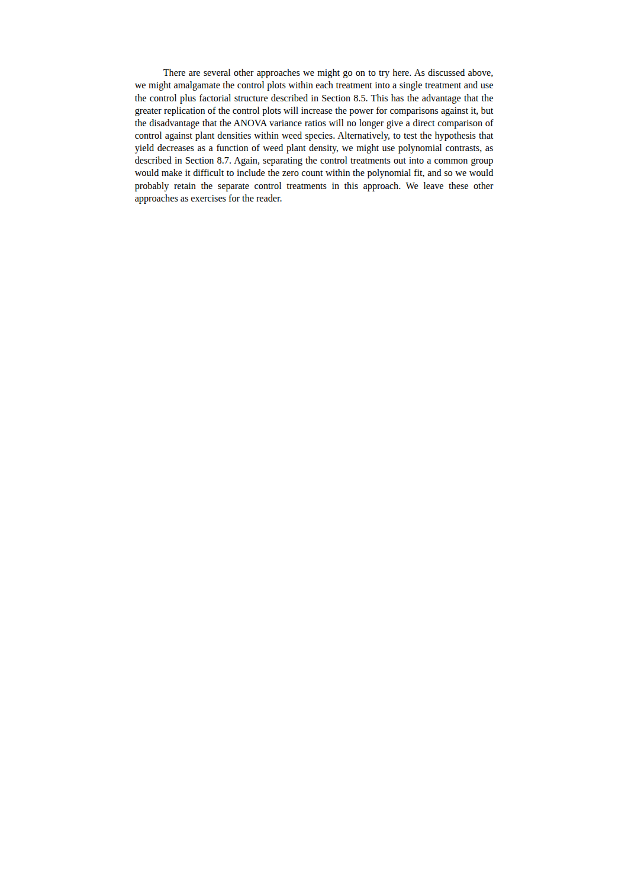There are several other approaches we might go on to try here. As discussed above, we might amalgamate the control plots within each treatment into a single treatment and use the control plus factorial structure described in Section 8.5. This has the advantage that the greater replication of the control plots will increase the power for comparisons against it, but the disadvantage that the ANOVA variance ratios will no longer give a direct comparison of control against plant densities within weed species. Alternatively, to test the hypothesis that yield decreases as a function of weed plant density, we might use polynomial contrasts, as described in Section 8.7. Again, separating the control treatments out into a common group would make it difficult to include the zero count within the polynomial fit, and so we would probably retain the separate control treatments in this approach. We leave these other approaches as exercises for the reader.